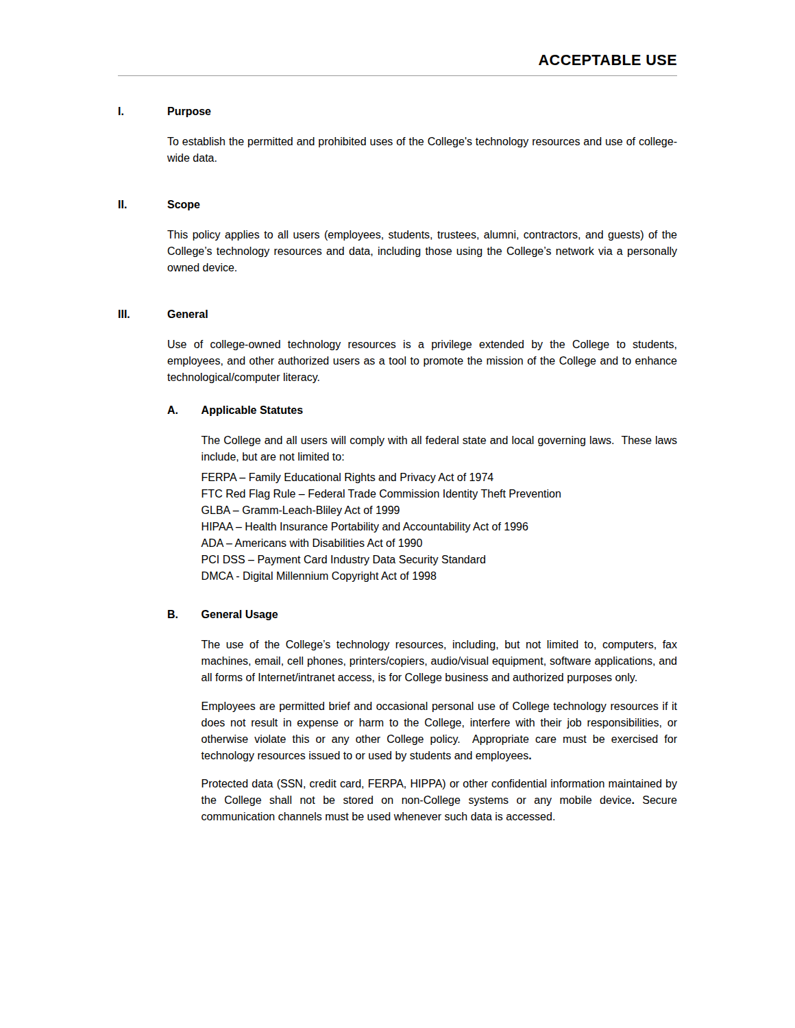ACCEPTABLE USE
I.
Purpose
To establish the permitted and prohibited uses of the College's technology resources and use of college-wide data.
II.
Scope
This policy applies to all users (employees, students, trustees, alumni, contractors, and guests) of the College’s technology resources and data, including those using the College’s network via a personally owned device.
III.
General
Use of college-owned technology resources is a privilege extended by the College to students, employees, and other authorized users as a tool to promote the mission of the College and to enhance technological/computer literacy.
A.
Applicable Statutes
The College and all users will comply with all federal state and local governing laws. These laws include, but are not limited to:
FERPA – Family Educational Rights and Privacy Act of 1974
FTC Red Flag Rule – Federal Trade Commission Identity Theft Prevention
GLBA – Gramm-Leach-Bliley Act of 1999
HIPAA – Health Insurance Portability and Accountability Act of 1996
ADA – Americans with Disabilities Act of 1990
PCI DSS – Payment Card Industry Data Security Standard
DMCA - Digital Millennium Copyright Act of 1998
B.
General Usage
The use of the College’s technology resources, including, but not limited to, computers, fax machines, email, cell phones, printers/copiers, audio/visual equipment, software applications, and all forms of Internet/intranet access, is for College business and authorized purposes only.
Employees are permitted brief and occasional personal use of College technology resources if it does not result in expense or harm to the College, interfere with their job responsibilities, or otherwise violate this or any other College policy. Appropriate care must be exercised for technology resources issued to or used by students and employees.
Protected data (SSN, credit card, FERPA, HIPPA) or other confidential information maintained by the College shall not be stored on non-College systems or any mobile device. Secure communication channels must be used whenever such data is accessed.